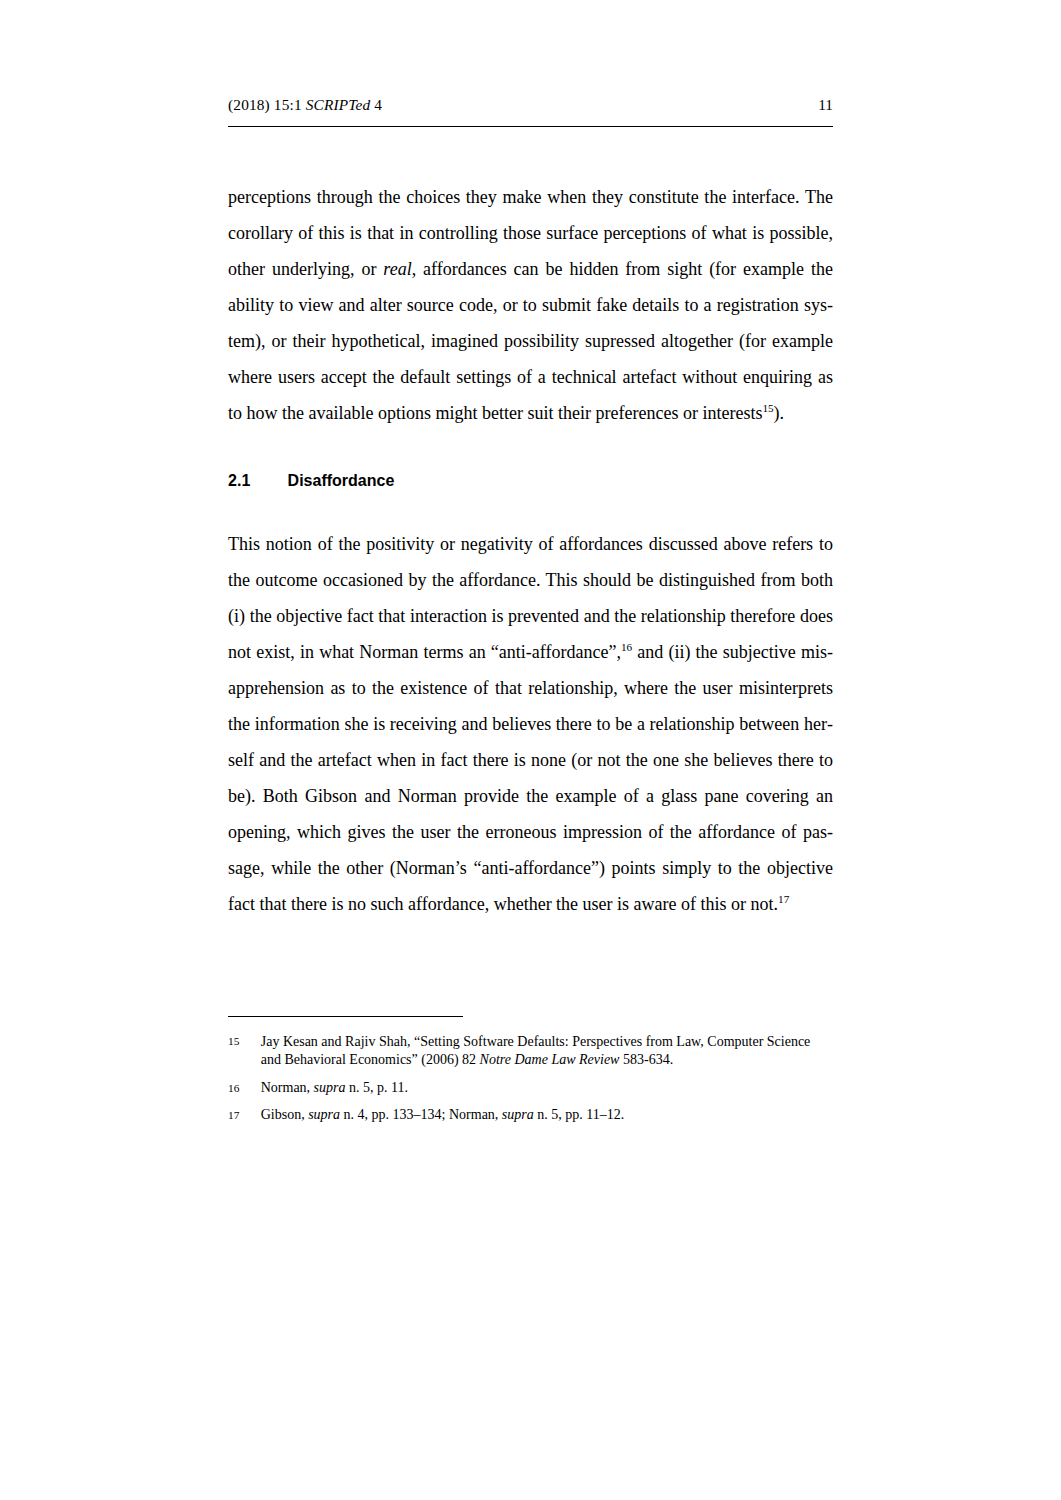(2018) 15:1 SCRIPTed 4
11
perceptions through the choices they make when they constitute the interface. The corollary of this is that in controlling those surface perceptions of what is possible, other underlying, or real, affordances can be hidden from sight (for example the ability to view and alter source code, or to submit fake details to a registration system), or their hypothetical, imagined possibility supressed altogether (for example where users accept the default settings of a technical artefact without enquiring as to how the available options might better suit their preferences or interests15).
2.1 Disaffordance
This notion of the positivity or negativity of affordances discussed above refers to the outcome occasioned by the affordance. This should be distinguished from both (i) the objective fact that interaction is prevented and the relationship therefore does not exist, in what Norman terms an “anti-affordance”,16 and (ii) the subjective misapprehension as to the existence of that relationship, where the user misinterprets the information she is receiving and believes there to be a relationship between herself and the artefact when in fact there is none (or not the one she believes there to be). Both Gibson and Norman provide the example of a glass pane covering an opening, which gives the user the erroneous impression of the affordance of passage, while the other (Norman’s “anti-affordance”) points simply to the objective fact that there is no such affordance, whether the user is aware of this or not.17
15
Jay Kesan and Rajiv Shah, “Setting Software Defaults: Perspectives from Law, Computer Science and Behavioral Economics” (2006) 82 Notre Dame Law Review 583-634.
16
Norman, supra n. 5, p. 11.
17
Gibson, supra n. 4, pp. 133–134; Norman, supra n. 5, pp. 11–12.